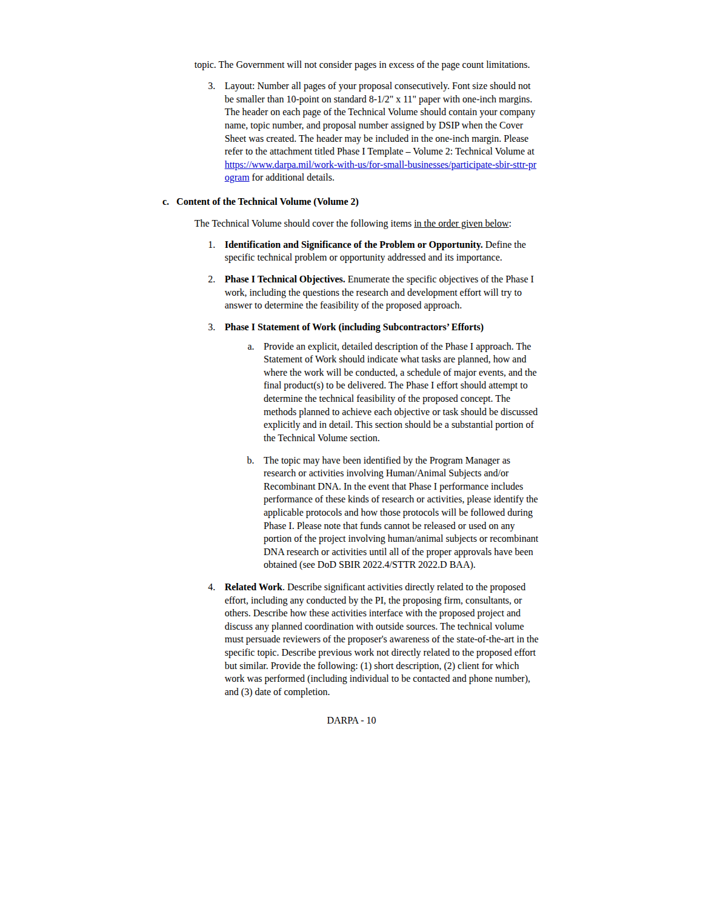topic. The Government will not consider pages in excess of the page count limitations.
Layout: Number all pages of your proposal consecutively. Font size should not be smaller than 10-point on standard 8-1/2" x 11" paper with one-inch margins. The header on each page of the Technical Volume should contain your company name, topic number, and proposal number assigned by DSIP when the Cover Sheet was created. The header may be included in the one-inch margin. Please refer to the attachment titled Phase I Template – Volume 2: Technical Volume at https://www.darpa.mil/work-with-us/for-small-businesses/participate-sbir-sttr-program for additional details.
c. Content of the Technical Volume (Volume 2)
The Technical Volume should cover the following items in the order given below:
Identification and Significance of the Problem or Opportunity. Define the specific technical problem or opportunity addressed and its importance.
Phase I Technical Objectives. Enumerate the specific objectives of the Phase I work, including the questions the research and development effort will try to answer to determine the feasibility of the proposed approach.
Phase I Statement of Work (including Subcontractors’ Efforts)
Provide an explicit, detailed description of the Phase I approach. The Statement of Work should indicate what tasks are planned, how and where the work will be conducted, a schedule of major events, and the final product(s) to be delivered. The Phase I effort should attempt to determine the technical feasibility of the proposed concept. The methods planned to achieve each objective or task should be discussed explicitly and in detail. This section should be a substantial portion of the Technical Volume section.
The topic may have been identified by the Program Manager as research or activities involving Human/Animal Subjects and/or Recombinant DNA. In the event that Phase I performance includes performance of these kinds of research or activities, please identify the applicable protocols and how those protocols will be followed during Phase I. Please note that funds cannot be released or used on any portion of the project involving human/animal subjects or recombinant DNA research or activities until all of the proper approvals have been obtained (see DoD SBIR 2022.4/STTR 2022.D BAA).
Related Work. Describe significant activities directly related to the proposed effort, including any conducted by the PI, the proposing firm, consultants, or others. Describe how these activities interface with the proposed project and discuss any planned coordination with outside sources. The technical volume must persuade reviewers of the proposer's awareness of the state-of-the-art in the specific topic. Describe previous work not directly related to the proposed effort but similar. Provide the following: (1) short description, (2) client for which work was performed (including individual to be contacted and phone number), and (3) date of completion.
DARPA - 10